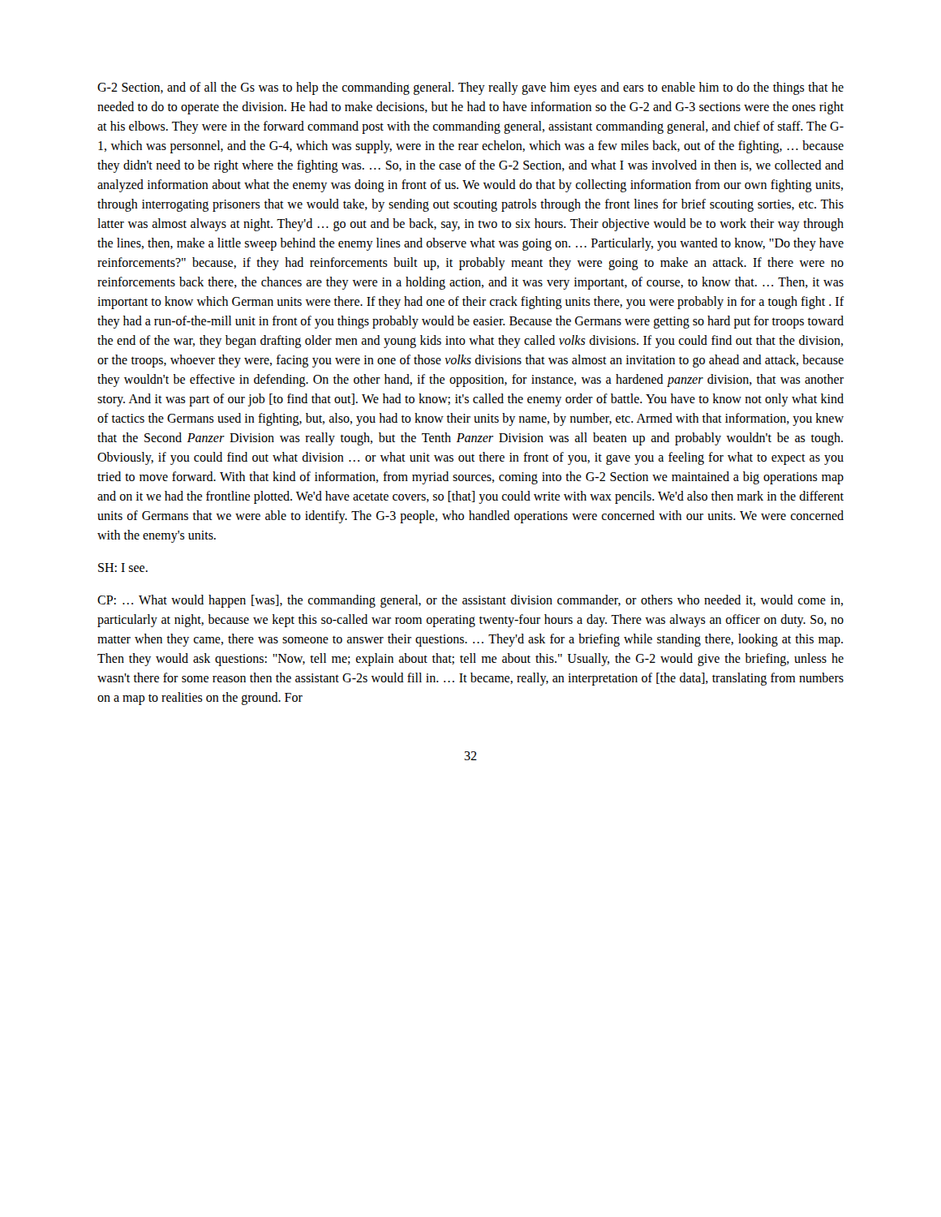G-2 Section, and of all the Gs was to help the commanding general. They really gave him eyes and ears to enable him to do the things that he needed to do to operate the division. He had to make decisions, but he had to have information so the G-2 and G-3 sections were the ones right at his elbows. They were in the forward command post with the commanding general, assistant commanding general, and chief of staff. The G-1, which was personnel, and the G-4, which was supply, were in the rear echelon, which was a few miles back, out of the fighting, … because they didn't need to be right where the fighting was. … So, in the case of the G-2 Section, and what I was involved in then is, we collected and analyzed information about what the enemy was doing in front of us. We would do that by collecting information from our own fighting units, through interrogating prisoners that we would take, by sending out scouting patrols through the front lines for brief scouting sorties, etc. This latter was almost always at night. They'd … go out and be back, say, in two to six hours. Their objective would be to work their way through the lines, then, make a little sweep behind the enemy lines and observe what was going on. … Particularly, you wanted to know, "Do they have reinforcements?" because, if they had reinforcements built up, it probably meant they were going to make an attack. If there were no reinforcements back there, the chances are they were in a holding action, and it was very important, of course, to know that. … Then, it was important to know which German units were there. If they had one of their crack fighting units there, you were probably in for a tough fight . If they had a run-of-the-mill unit in front of you things probably would be easier. Because the Germans were getting so hard put for troops toward the end of the war, they began drafting older men and young kids into what they called volks divisions. If you could find out that the division, or the troops, whoever they were, facing you were in one of those volks divisions that was almost an invitation to go ahead and attack, because they wouldn't be effective in defending. On the other hand, if the opposition, for instance, was a hardened panzer division, that was another story. And it was part of our job [to find that out]. We had to know; it's called the enemy order of battle. You have to know not only what kind of tactics the Germans used in fighting, but, also, you had to know their units by name, by number, etc. Armed with that information, you knew that the Second Panzer Division was really tough, but the Tenth Panzer Division was all beaten up and probably wouldn't be as tough. Obviously, if you could find out what division … or what unit was out there in front of you, it gave you a feeling for what to expect as you tried to move forward. With that kind of information, from myriad sources, coming into the G-2 Section we maintained a big operations map and on it we had the frontline plotted. We'd have acetate covers, so [that] you could write with wax pencils. We'd also then mark in the different units of Germans that we were able to identify. The G-3 people, who handled operations were concerned with our units. We were concerned with the enemy's units.
SH: I see.
CP: … What would happen [was], the commanding general, or the assistant division commander, or others who needed it, would come in, particularly at night, because we kept this so-called war room operating twenty-four hours a day. There was always an officer on duty. So, no matter when they came, there was someone to answer their questions. … They'd ask for a briefing while standing there, looking at this map. Then they would ask questions: "Now, tell me; explain about that; tell me about this." Usually, the G-2 would give the briefing, unless he wasn't there for some reason then the assistant G-2s would fill in. … It became, really, an interpretation of [the data], translating from numbers on a map to realities on the ground. For
32